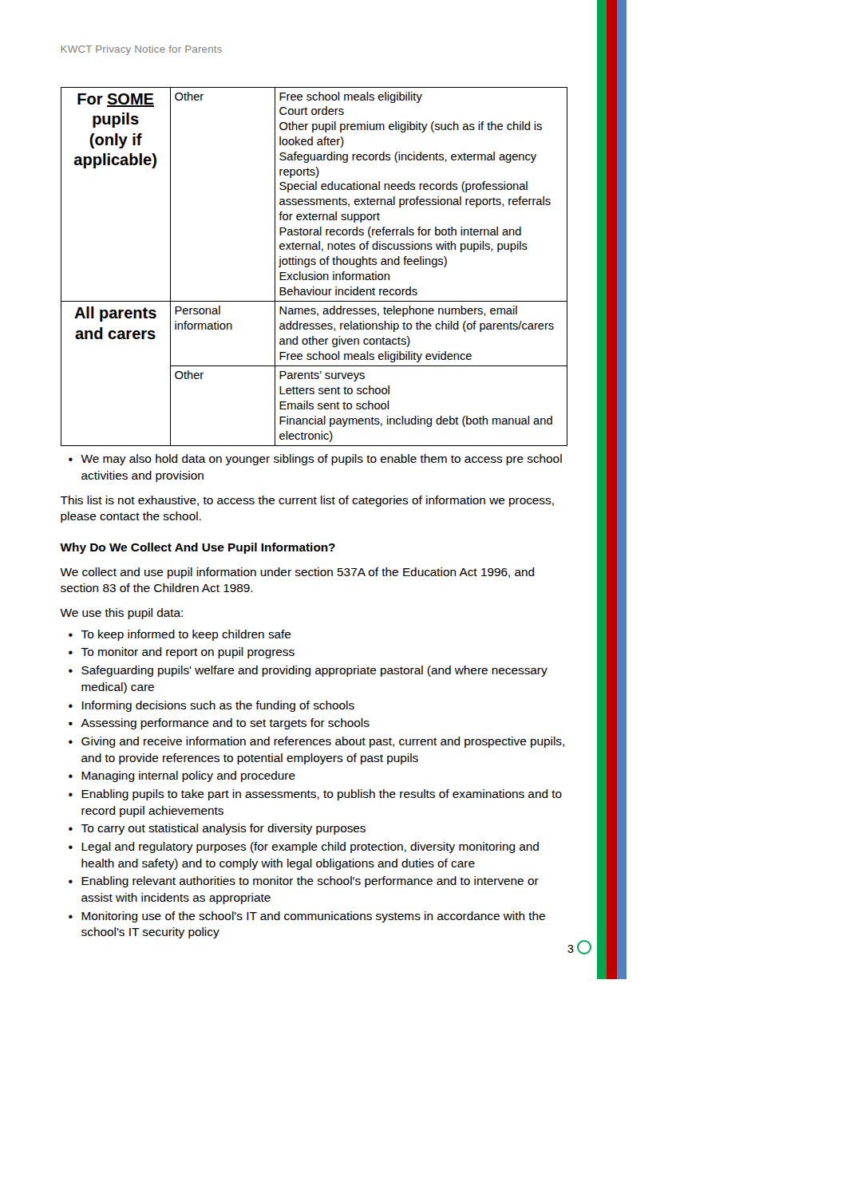KWCT Privacy Notice for Parents
| For SOME pupils (only if applicable) | Other | Free school meals eligibility Court orders Other pupil premium eligibity (such as if the child is looked after) Safeguarding records (incidents, extermal agency reports) Special educational needs records (professional assessments, external professional reports, referrals for external support Pastoral records (referrals for both internal and external, notes of discussions with pupils, pupils jottings of thoughts and feelings) Exclusion information Behaviour incident records |
| All parents and carers | Personal information | Names, addresses, telephone numbers, email addresses, relationship to the child (of parents/carers and other given contacts) Free school meals eligibility evidence |
| Other | Parents’ surveys Letters sent to school Emails sent to school Financial payments, including debt (both manual and electronic) |
We may also hold data on younger siblings of pupils to enable them to access pre school activities and provision
This list is not exhaustive, to access the current list of categories of information we process, please contact the school.
Why Do We Collect And Use Pupil Information?
We collect and use pupil information under section 537A of the Education Act 1996, and section 83 of the Children Act 1989.
We use this pupil data:
To keep informed to keep children safe
To monitor and report on pupil progress
Safeguarding pupils' welfare and providing appropriate pastoral (and where necessary medical) care
Informing decisions such as the funding of schools
Assessing performance and to set targets for schools
Giving and receive information and references about past, current and prospective pupils, and to provide references to potential employers of past pupils
Managing internal policy and procedure
Enabling pupils to take part in assessments, to publish the results of examinations and to record pupil achievements
To carry out statistical analysis for diversity purposes
Legal and regulatory purposes (for example child protection, diversity monitoring and health and safety) and to comply with legal obligations and duties of care
Enabling relevant authorities to monitor the school's performance and to intervene or assist with incidents as appropriate
Monitoring use of the school's IT and communications systems in accordance with the school's IT security policy
3